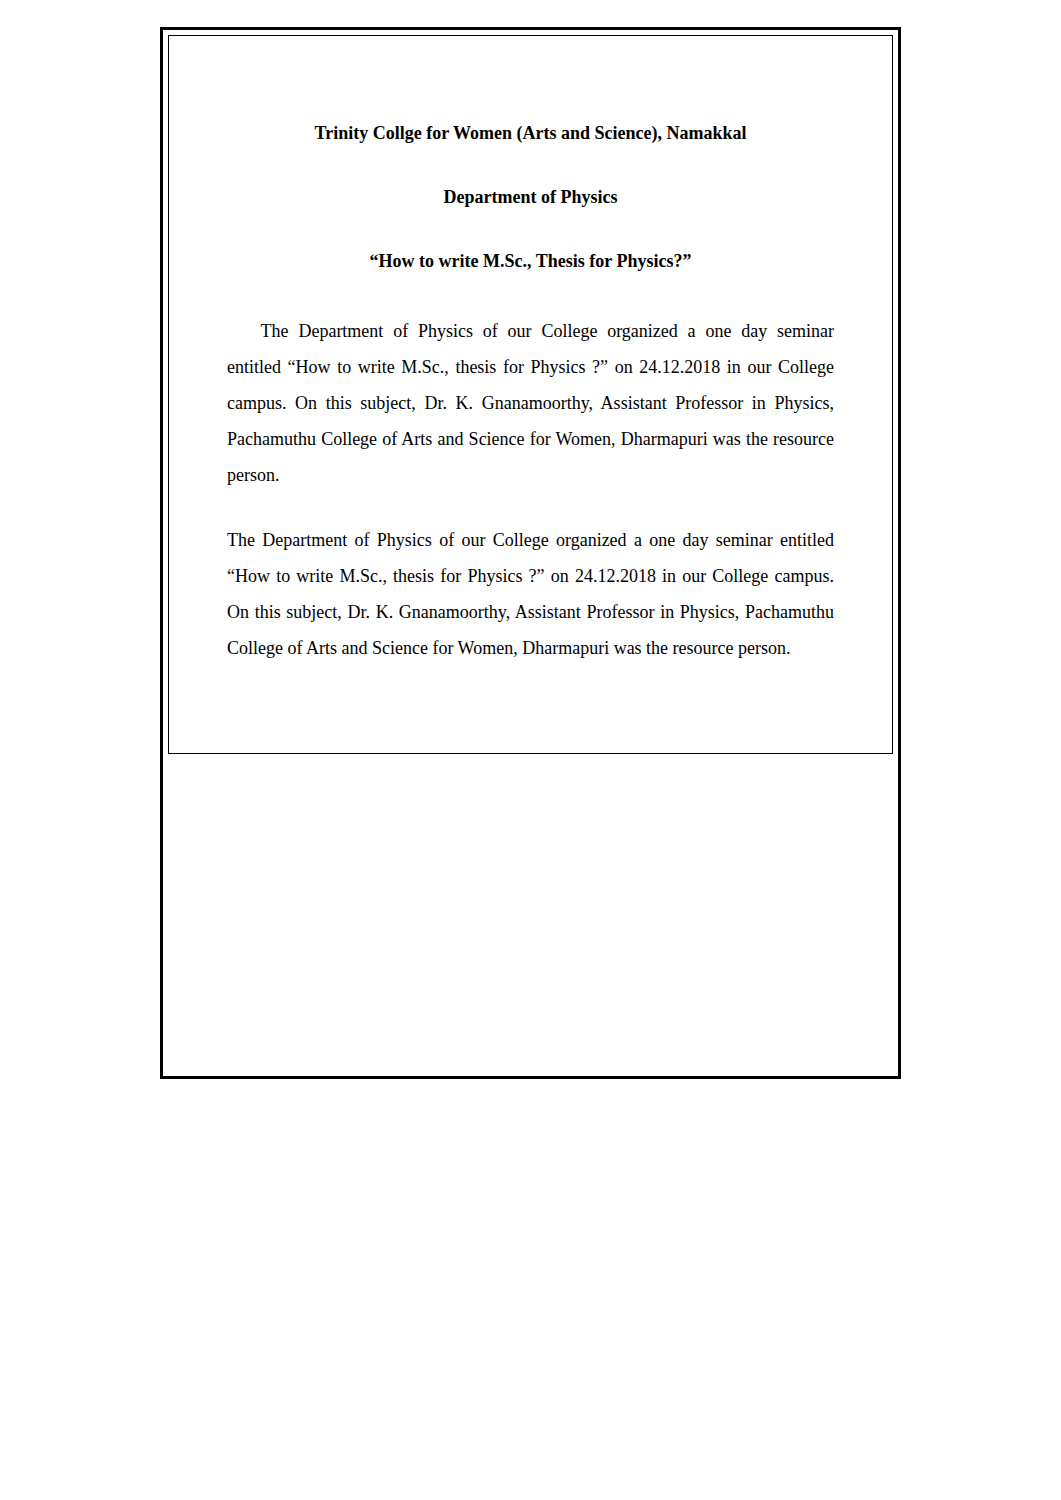Trinity Collge for Women (Arts and Science), Namakkal
Department of Physics
“How to write M.Sc., Thesis for Physics?”
The Department of Physics of our College organized a one day seminar entitled “How to write M.Sc., thesis for Physics ?” on 24.12.2018 in our College campus. On this subject, Dr. K. Gnanamoorthy, Assistant Professor in Physics, Pachamuthu College of Arts and Science for Women, Dharmapuri was the resource person.
The Department of Physics of our College organized a one day seminar entitled “How to write M.Sc., thesis for Physics ?” on 24.12.2018 in our College campus. On this subject, Dr. K. Gnanamoorthy, Assistant Professor in Physics, Pachamuthu College of Arts and Science for Women, Dharmapuri was the resource person.